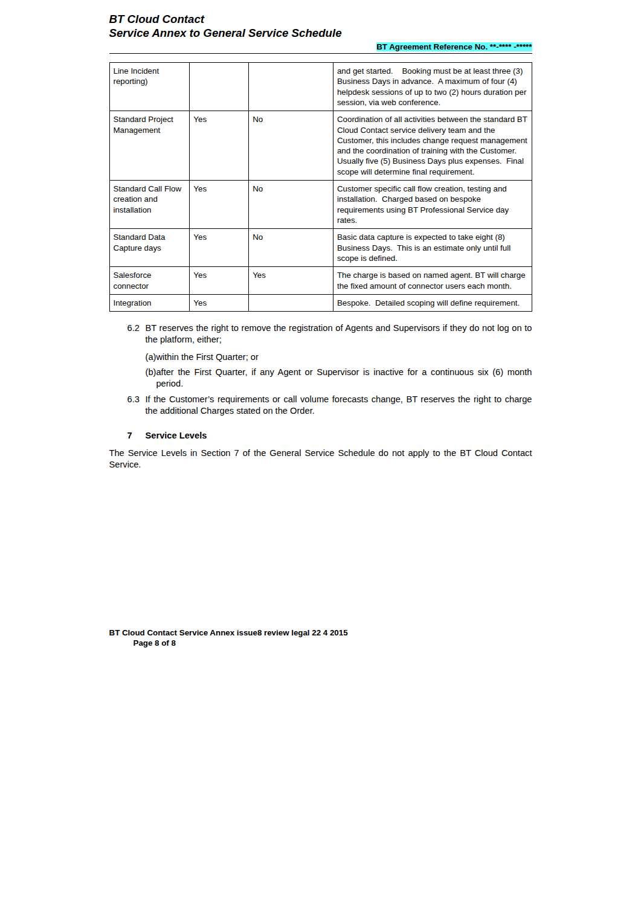BT Cloud Contact
Service Annex to General Service Schedule
BT Agreement Reference No. **-**** -*****
| Line Incident reporting) | | | and get started. Booking must be at least three (3) Business Days in advance. A maximum of four (4) helpdesk sessions of up to two (2) hours duration per session, via web conference. |
| Standard Project Management | Yes | No | Coordination of all activities between the standard BT Cloud Contact service delivery team and the Customer, this includes change request management and the coordination of training with the Customer. Usually five (5) Business Days plus expenses. Final scope will determine final requirement. |
| Standard Call Flow creation and installation | Yes | No | Customer specific call flow creation, testing and installation. Charged based on bespoke requirements using BT Professional Service day rates. |
| Standard Data Capture days | Yes | No | Basic data capture is expected to take eight (8) Business Days. This is an estimate only until full scope is defined. |
| Salesforce connector | Yes | Yes | The charge is based on named agent. BT will charge the fixed amount of connector users each month. |
| Integration | Yes | | Bespoke. Detailed scoping will define requirement. |
6.2
BT reserves the right to remove the registration of Agents and Supervisors if they do not log on to the platform, either;
(a)
within the First Quarter; or
(b)
after the First Quarter, if any Agent or Supervisor is inactive for a continuous six (6) month period.
6.3
If the Customer’s requirements or call volume forecasts change, BT reserves the right to charge the additional Charges stated on the Order.
7 Service Levels
The Service Levels in Section 7 of the General Service Schedule do not apply to the BT Cloud Contact Service.
BT Cloud Contact Service Annex issue8 review legal 22 4 2015
Page 8 of 8